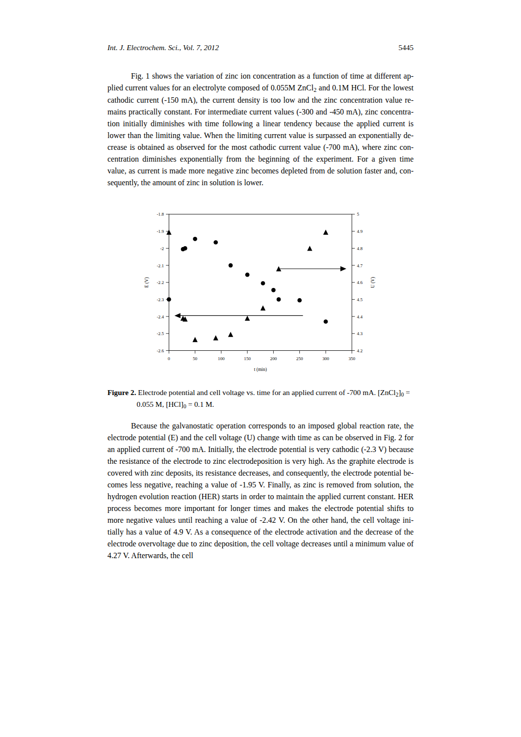Int. J. Electrochem. Sci., Vol. 7, 2012 5445
Fig. 1 shows the variation of zinc ion concentration as a function of time at different applied current values for an electrolyte composed of 0.055M ZnCl2 and 0.1M HCl. For the lowest cathodic current (-150 mA), the current density is too low and the zinc concentration value remains practically constant. For intermediate current values (-300 and -450 mA), zinc concentration initially diminishes with time following a linear tendency because the applied current is lower than the limiting value. When the limiting current value is surpassed an exponentially decrease is obtained as observed for the most cathodic current value (-700 mA), where zinc concentration diminishes exponentially from the beginning of the experiment. For a given time value, as current is made more negative zinc becomes depleted from de solution faster and, consequently, the amount of zinc in solution is lower.
-1.8 -1.9 -2 -2.1 -2.2 -2.3 -2.4 -2.5 -2.6 5 4.9 4.8 4.7 4.6 4.5 4.4 4.3 4.2 0 50 100 150 200 250 300 350 t (min) E (V) U (V)
Figure 2. Electrode potential and cell voltage vs. time for an applied current of -700 mA. [ZnCl2]0 = 0.055 M, [HCl]0 = 0.1 M.
Because the galvanostatic operation corresponds to an imposed global reaction rate, the electrode potential (E) and the cell voltage (U) change with time as can be observed in Fig. 2 for an applied current of -700 mA. Initially, the electrode potential is very cathodic (-2.3 V) because the resistance of the electrode to zinc electrodeposition is very high. As the graphite electrode is covered with zinc deposits, its resistance decreases, and consequently, the electrode potential becomes less negative, reaching a value of -1.95 V. Finally, as zinc is removed from solution, the hydrogen evolution reaction (HER) starts in order to maintain the applied current constant. HER process becomes more important for longer times and makes the electrode potential shifts to more negative values until reaching a value of -2.42 V. On the other hand, the cell voltage initially has a value of 4.9 V. As a consequence of the electrode activation and the decrease of the electrode overvoltage due to zinc deposition, the cell voltage decreases until a minimum value of 4.27 V. Afterwards, the cell